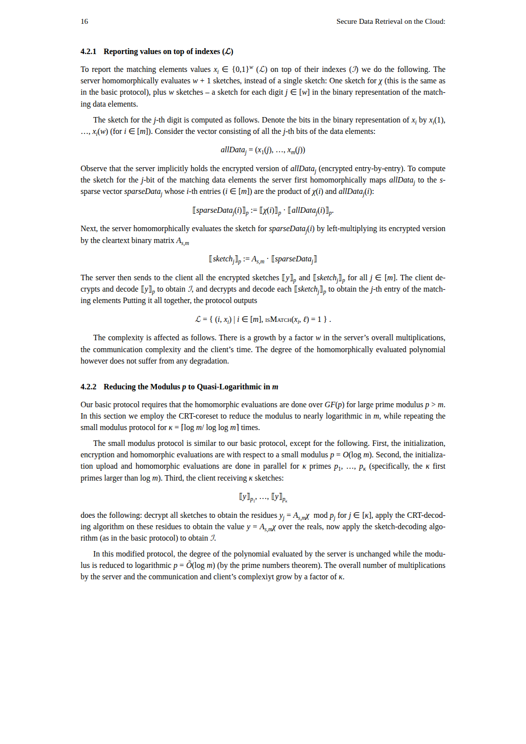16 Secure Data Retrieval on the Cloud:
4.2.1 Reporting values on top of indexes (ℒ)
To report the matching elements values xi ∈ {0,1}w (ℒ) on top of their indexes (ℐ) we do the following. The server homomorphically evaluates w + 1 sketches, instead of a single sketch: One sketch for χ (this is the same as in the basic protocol), plus w sketches – a sketch for each digit j ∈ [w] in the binary representation of the matching data elements.
The sketch for the j-th digit is computed as follows. Denote the bits in the binary representation of xi by xi(1), …, xi(w) (for i ∈ [m]). Consider the vector consisting of all the j-th bits of the data elements:
allDataj = (x1(j), …, xm(j))
Observe that the server implicitly holds the encrypted version of allDataj (encrypted entry-by-entry). To compute the sketch for the j-bit of the matching data elements the server first homomorphically maps allDataj to the s-sparse vector sparseDataj whose i-th entries (i ∈ [m]) are the product of χ(i) and allDataj(i):
⟦sparseDataj(i)⟧p := ⟦χ(i)⟧p · ⟦allDataj(i)⟧p.
Next, the server homomorphically evaluates the sketch for sparseDataj(i) by left-multiplying its encrypted version by the cleartext binary matrix As,m
⟦sketchj⟧p := As,m · ⟦sparseDataj⟧
The server then sends to the client all the encrypted sketches ⟦y⟧p and ⟦sketchj⟧p for all j ∈ [m]. The client decrypts and decode ⟦y⟧p to obtain ℐ, and decrypts and decode each ⟦sketchj⟧p to obtain the j-th entry of the matching elements Putting it all together, the protocol outputs
ℒ = { (i, xi) | i ∈ [m], isMatch(xi, ℓ) = 1 } .
The complexity is affected as follows. There is a growth by a factor w in the server’s overall multiplications, the communication complexity and the client’s time. The degree of the homomorphically evaluated polynomial however does not suffer from any degradation.
4.2.2 Reducing the Modulus p to Quasi-Logarithmic in m
Our basic protocol requires that the homomorphic evaluations are done over GF(p) for large prime modulus p > m. In this section we employ the CRT-coreset to reduce the modulus to nearly logarithmic in m, while repeating the small modulus protocol for κ = ⌈log m/ log log m⌉ times.
The small modulus protocol is similar to our basic protocol, except for the following. First, the initialization, encryption and homomorphic evaluations are with respect to a small modulus p = O(log m). Second, the initialization upload and homomorphic evaluations are done in parallel for κ primes p1, …, pκ (specifically, the κ first primes larger than log m). Third, the client receiving κ sketches:
⟦y⟧p1, …, ⟦y⟧pκ
does the following: decrypt all sketches to obtain the residues yj = As,mχ mod pj for j ∈ [κ], apply the CRT-decoding algorithm on these residues to obtain the value y = As,mχ over the reals, now apply the sketch-decoding algorithm (as in the basic protocol) to obtain ℐ.
In this modified protocol, the degree of the polynomial evaluated by the server is unchanged while the modulus is reduced to logarithmic p = Õ(log m) (by the prime numbers theorem). The overall number of multiplications by the server and the communication and client’s complexiyt grow by a factor of κ.